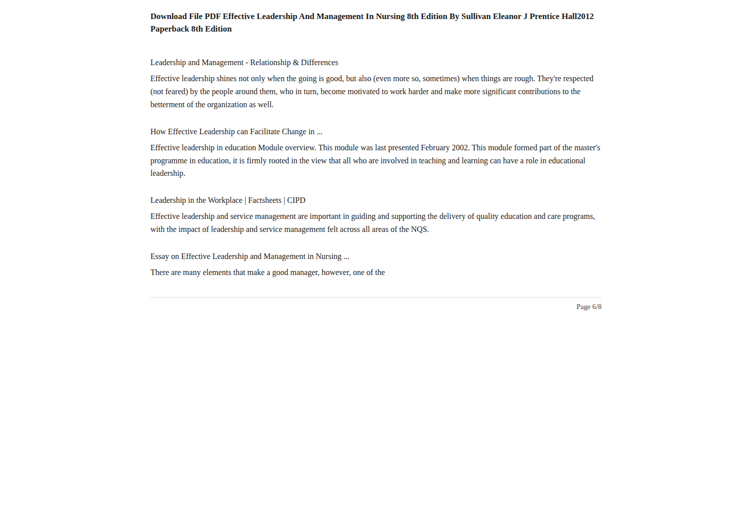Download File PDF Effective Leadership And Management In Nursing 8th Edition By Sullivan Eleanor J Prentice Hall2012 Paperback 8th Edition
Leadership and Management - Relationship & Differences
Effective leadership shines not only when the going is good, but also (even more so, sometimes) when things are rough. They're respected (not feared) by the people around them, who in turn, become motivated to work harder and make more significant contributions to the betterment of the organization as well.
How Effective Leadership can Facilitate Change in ...
Effective leadership in education Module overview. This module was last presented February 2002. This module formed part of the master's programme in education, it is firmly rooted in the view that all who are involved in teaching and learning can have a role in educational leadership.
Leadership in the Workplace | Factsheets | CIPD
Effective leadership and service management are important in guiding and supporting the delivery of quality education and care programs, with the impact of leadership and service management felt across all areas of the NQS.
Essay on Effective Leadership and Management in Nursing ...
There are many elements that make a good manager, however, one of the
Page 6/8